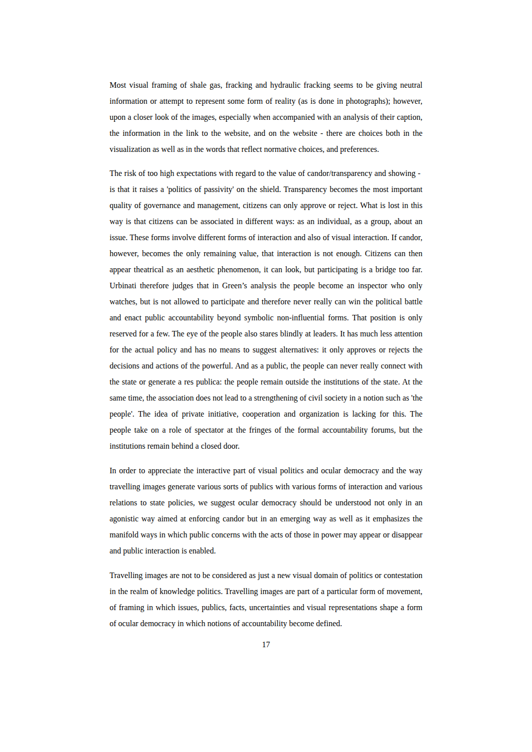Most visual framing of shale gas, fracking and hydraulic fracking seems to be giving neutral information or attempt to represent some form of reality (as is done in photographs); however, upon a closer look of the images, especially when accompanied with an analysis of their caption, the information in the link to the website, and on the website - there are choices both in the visualization as well as in the words that reflect normative choices, and preferences.
The risk of too high expectations with regard to the value of candor/transparency and showing - is that it raises a 'politics of passivity' on the shield. Transparency becomes the most important quality of governance and management, citizens can only approve or reject. What is lost in this way is that citizens can be associated in different ways: as an individual, as a group, about an issue. These forms involve different forms of interaction and also of visual interaction. If candor, however, becomes the only remaining value, that interaction is not enough. Citizens can then appear theatrical as an aesthetic phenomenon, it can look, but participating is a bridge too far. Urbinati therefore judges that in Green’s analysis the people become an inspector who only watches, but is not allowed to participate and therefore never really can win the political battle and enact public accountability beyond symbolic non-influential forms. That position is only reserved for a few. The eye of the people also stares blindly at leaders. It has much less attention for the actual policy and has no means to suggest alternatives: it only approves or rejects the decisions and actions of the powerful. And as a public, the people can never really connect with the state or generate a res publica: the people remain outside the institutions of the state. At the same time, the association does not lead to a strengthening of civil society in a notion such as 'the people'. The idea of private initiative, cooperation and organization is lacking for this. The people take on a role of spectator at the fringes of the formal accountability forums, but the institutions remain behind a closed door.
In order to appreciate the interactive part of visual politics and ocular democracy and the way travelling images generate various sorts of publics with various forms of interaction and various relations to state policies, we suggest ocular democracy should be understood not only in an agonistic way aimed at enforcing candor but in an emerging way as well as it emphasizes the manifold ways in which public concerns with the acts of those in power may appear or disappear and public interaction is enabled.
Travelling images are not to be considered as just a new visual domain of politics or contestation in the realm of knowledge politics. Travelling images are part of a particular form of movement, of framing in which issues, publics, facts, uncertainties and visual representations shape a form of ocular democracy in which notions of accountability become defined.
17